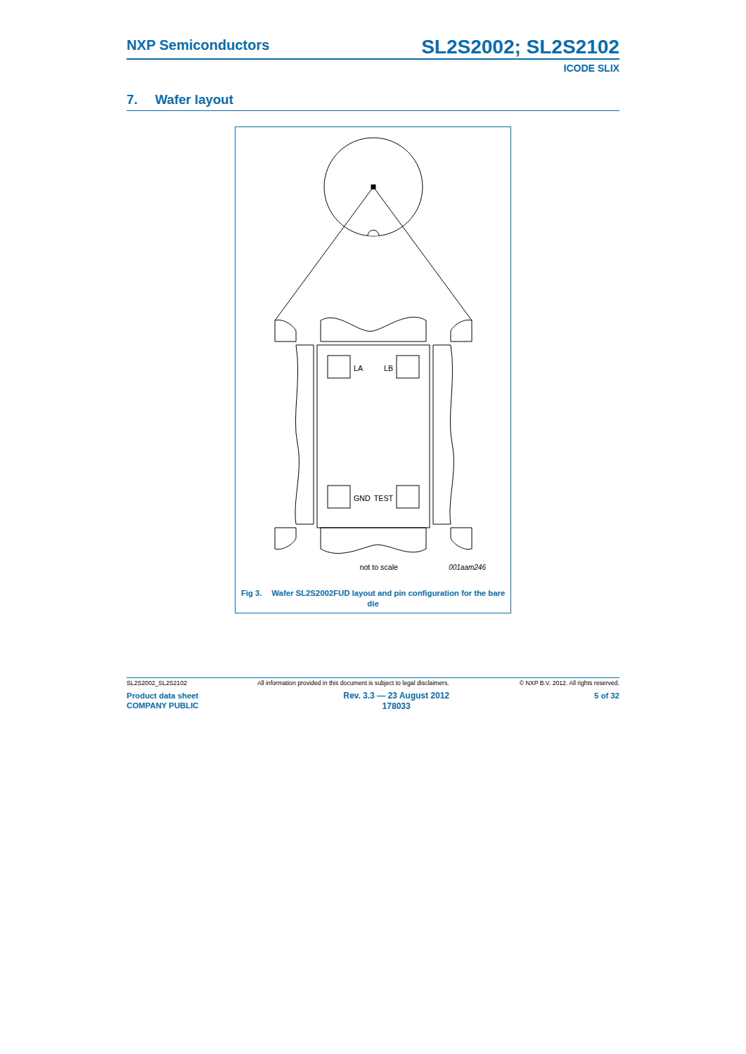NXP Semiconductors
SL2S2002; SL2S2102
ICODE SLIX
7. Wafer layout
LA LB GND TEST not to scale 001aam246
Fig 3. Wafer SL2S2002FUD layout and pin configuration for the bare die
SL2S2002_SL2S2102
All information provided in this document is subject to legal disclaimers.
© NXP B.V. 2012. All rights reserved.
Product data sheet
COMPANY PUBLIC
Rev. 3.3 — 23 August 2012
178033
5 of 32